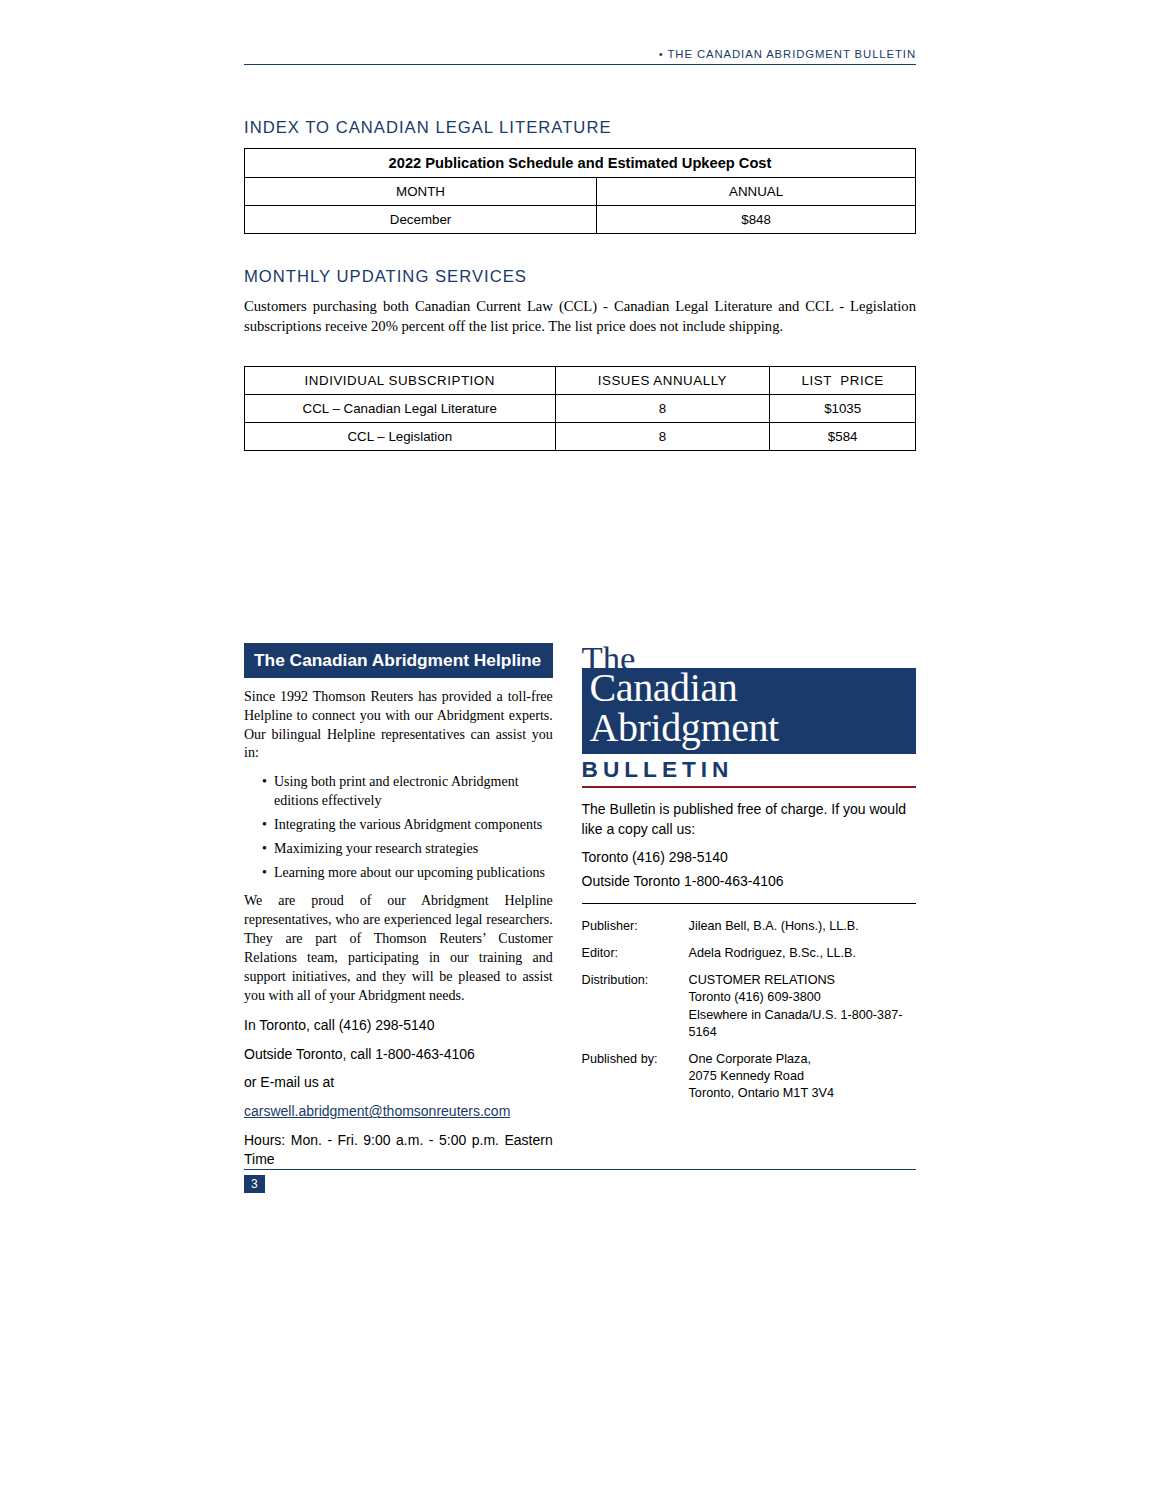•THE CANADIAN ABRIDGMENT BULLETIN
INDEX TO CANADIAN LEGAL LITERATURE
| 2022 Publication Schedule and Estimated Upkeep Cost |
| --- |
| MONTH | ANNUAL |
| December | $848 |
MONTHLY UPDATING SERVICES
Customers purchasing both Canadian Current Law (CCL) - Canadian Legal Literature and CCL - Legislation subscriptions receive 20% percent off the list price. The list price does not include shipping.
| INDIVIDUAL SUBSCRIPTION | ISSUES ANNUALLY | LIST PRICE |
| --- | --- | --- |
| CCL – Canadian Legal Literature | 8 | $1035 |
| CCL – Legislation | 8 | $584 |
The Canadian Abridgment Helpline
Since 1992 Thomson Reuters has provided a toll-free Helpline to connect you with our Abridgment experts. Our bilingual Helpline representatives can assist you in:
Using both print and electronic Abridgment editions effectively
Integrating the various Abridgment components
Maximizing your research strategies
Learning more about our upcoming publications
We are proud of our Abridgment Helpline representatives, who are experienced legal researchers. They are part of Thomson Reuters’ Customer Relations team, participating in our training and support initiatives, and they will be pleased to assist you with all of your Abridgment needs.
In Toronto, call (416) 298-5140
Outside Toronto, call 1-800-463-4106
or E-mail us at
carswell.abridgment@thomsonreuters.com
Hours: Mon. - Fri. 9:00 a.m. - 5:00 p.m. Eastern Time
The
Canadian Abridgment
BULLETIN
The Bulletin is published free of charge. If you would like a copy call us:
Toronto (416) 298-5140
Outside Toronto 1-800-463-4106
| Publisher: | Jilean Bell, B.A. (Hons.), LL.B. |
| Editor: | Adela Rodriguez, B.Sc., LL.B. |
| Distribution: | CUSTOMER RELATIONS Toronto (416) 609-3800 Elsewhere in Canada/U.S. 1-800-387-5164 |
| Published by: | One Corporate Plaza, 2075 Kennedy Road Toronto, Ontario M1T 3V4 |
3